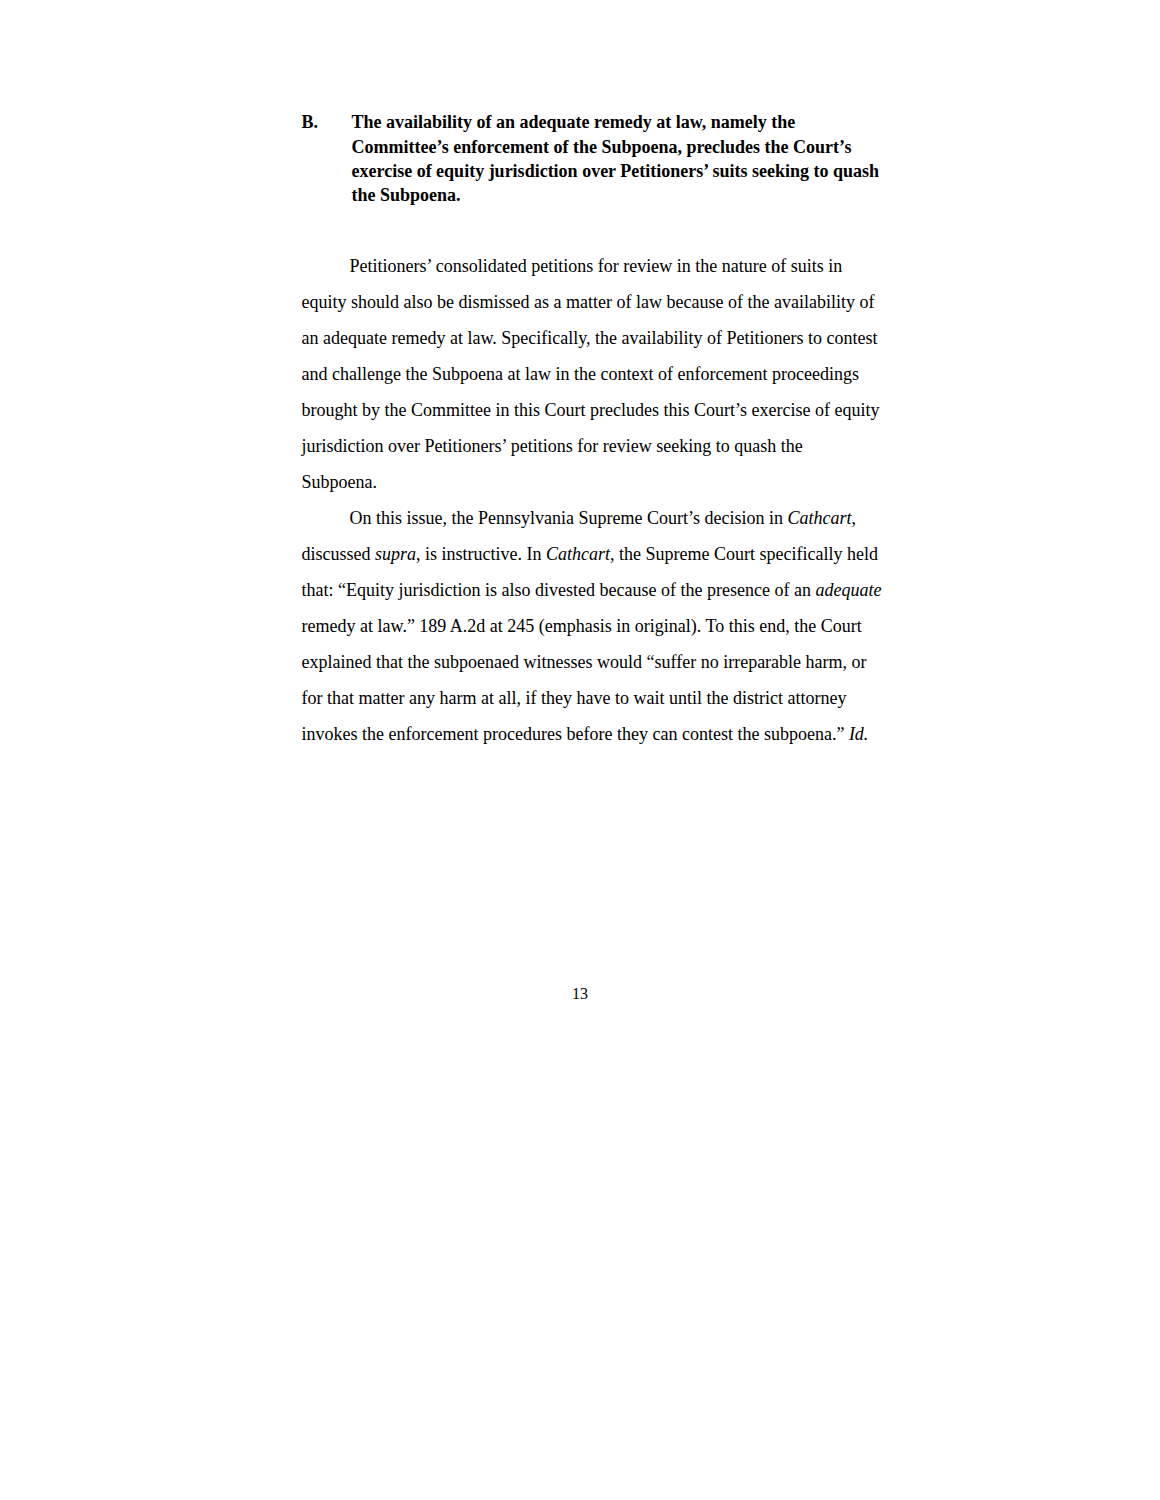B. The availability of an adequate remedy at law, namely the Committee’s enforcement of the Subpoena, precludes the Court’s exercise of equity jurisdiction over Petitioners’ suits seeking to quash the Subpoena.
Petitioners’ consolidated petitions for review in the nature of suits in equity should also be dismissed as a matter of law because of the availability of an adequate remedy at law. Specifically, the availability of Petitioners to contest and challenge the Subpoena at law in the context of enforcement proceedings brought by the Committee in this Court precludes this Court’s exercise of equity jurisdiction over Petitioners’ petitions for review seeking to quash the Subpoena.
On this issue, the Pennsylvania Supreme Court’s decision in Cathcart, discussed supra, is instructive. In Cathcart, the Supreme Court specifically held that: “Equity jurisdiction is also divested because of the presence of an adequate remedy at law.” 189 A.2d at 245 (emphasis in original). To this end, the Court explained that the subpoenaed witnesses would “suffer no irreparable harm, or for that matter any harm at all, if they have to wait until the district attorney invokes the enforcement procedures before they can contest the subpoena.” Id.
13